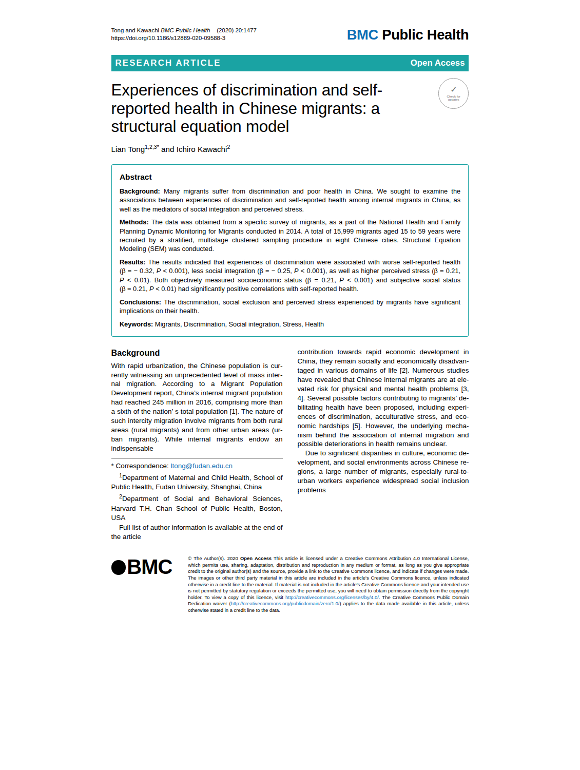Tong and Kawachi BMC Public Health (2020) 20:1477
https://doi.org/10.1186/s12889-020-09588-3
BMC Public Health
RESEARCH ARTICLE
Open Access
✓
Check for
updates
Experiences of discrimination and self-
reported health in Chinese migrants: a
structural equation model
Lian Tong1,2,3* and Ichiro Kawachi2
Abstract
Background: Many migrants suffer from discrimination and poor health in China. We sought to examine the associations between experiences of discrimination and self-reported health among internal migrants in China, as well as the mediators of social integration and perceived stress.
Methods: The data was obtained from a specific survey of migrants, as a part of the National Health and Family Planning Dynamic Monitoring for Migrants conducted in 2014. A total of 15,999 migrants aged 15 to 59 years were recruited by a stratified, multistage clustered sampling procedure in eight Chinese cities. Structural Equation Modeling (SEM) was conducted.
Results: The results indicated that experiences of discrimination were associated with worse self-reported health (β = − 0.32, P < 0.001), less social integration (β = − 0.25, P < 0.001), as well as higher perceived stress (β = 0.21, P < 0.01). Both objectively measured socioeconomic status (β = 0.21, P < 0.001) and subjective social status (β = 0.21, P < 0.01) had significantly positive correlations with self-reported health.
Conclusions: The discrimination, social exclusion and perceived stress experienced by migrants have significant implications on their health.
Keywords: Migrants, Discrimination, Social integration, Stress, Health
Background
With rapid urbanization, the Chinese population is currently witnessing an unprecedented level of mass internal migration. According to a Migrant Population Development report, China’s internal migrant population had reached 245 million in 2016, comprising more than a sixth of the nation’ s total population [1]. The nature of such intercity migration involve migrants from both rural areas (rural migrants) and from other urban areas (urban migrants). While internal migrants endow an indispensable
* Correspondence: ltong@fudan.edu.cn
1Department of Maternal and Child Health, School of Public Health, Fudan University, Shanghai, China
2Department of Social and Behavioral Sciences, Harvard T.H. Chan School of Public Health, Boston, USA
Full list of author information is available at the end of the article
contribution towards rapid economic development in China, they remain socially and economically disadvantaged in various domains of life [2]. Numerous studies have revealed that Chinese internal migrants are at elevated risk for physical and mental health problems [3, 4]. Several possible factors contributing to migrants’ debilitating health have been proposed, including experiences of discrimination, acculturative stress, and economic hardships [5]. However, the underlying mechanism behind the association of internal migration and possible deteriorations in health remains unclear.
Due to significant disparities in culture, economic development, and social environments across Chinese regions, a large number of migrants, especially rural-to-urban workers experience widespread social inclusion problems
BMC
© The Author(s). 2020 Open Access This article is licensed under a Creative Commons Attribution 4.0 International License, which permits use, sharing, adaptation, distribution and reproduction in any medium or format, as long as you give appropriate credit to the original author(s) and the source, provide a link to the Creative Commons licence, and indicate if changes were made. The images or other third party material in this article are included in the article's Creative Commons licence, unless indicated otherwise in a credit line to the material. If material is not included in the article's Creative Commons licence and your intended use is not permitted by statutory regulation or exceeds the permitted use, you will need to obtain permission directly from the copyright holder. To view a copy of this licence, visit http://creativecommons.org/licenses/by/4.0/. The Creative Commons Public Domain Dedication waiver (http://creativecommons.org/publicdomain/zero/1.0/) applies to the data made available in this article, unless otherwise stated in a credit line to the data.